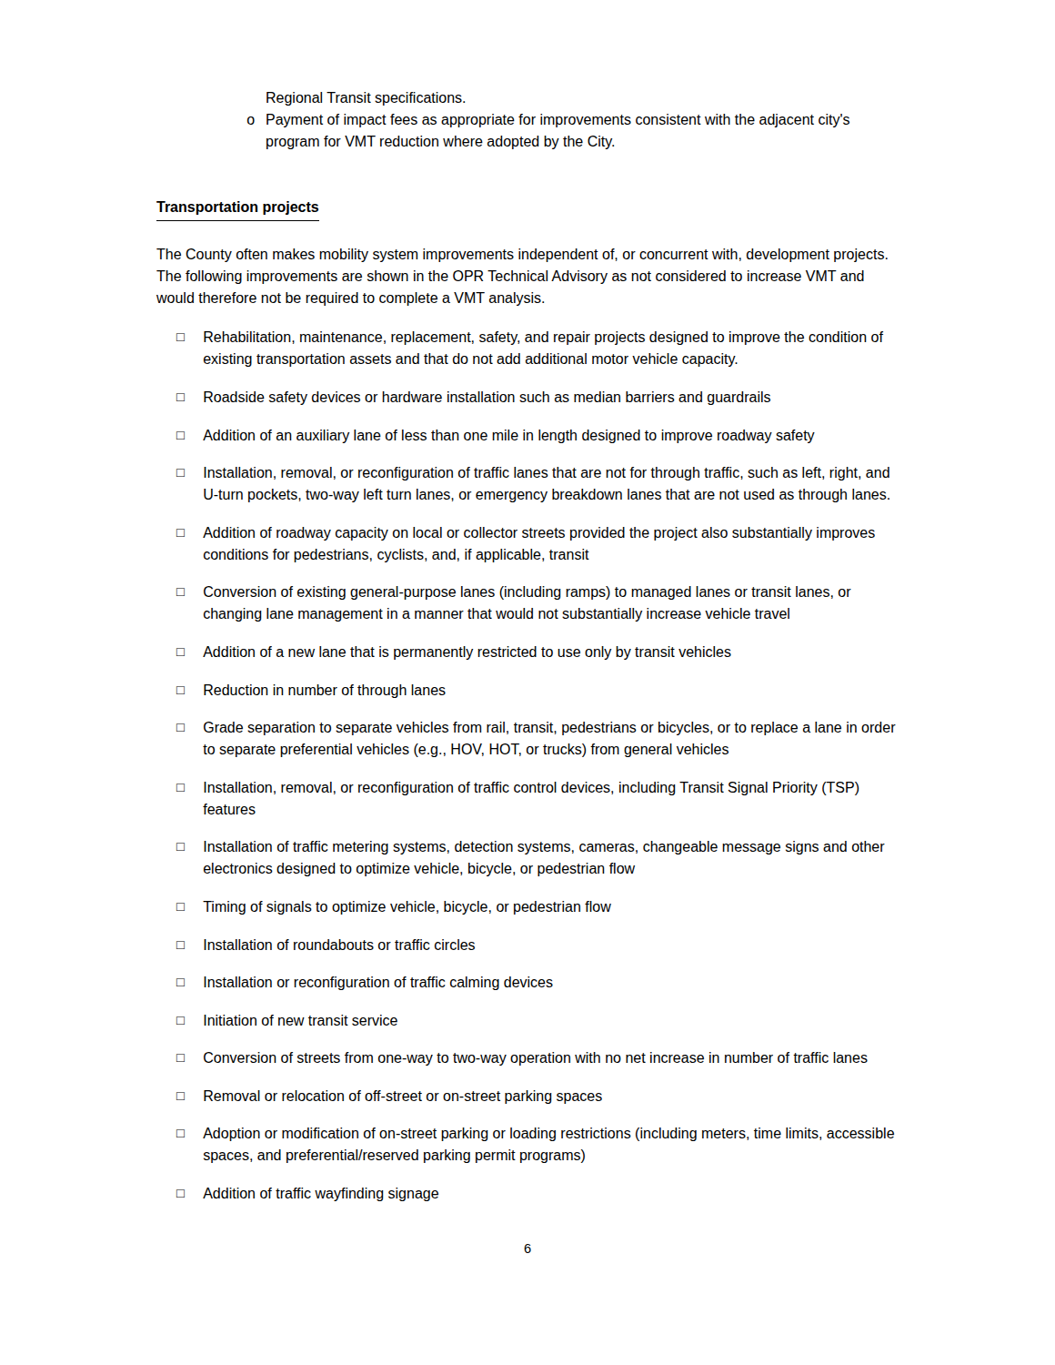Regional Transit specifications.
Payment of impact fees as appropriate for improvements consistent with the adjacent city's program for VMT reduction where adopted by the City.
Transportation projects
The County often makes mobility system improvements independent of, or concurrent with, development projects. The following improvements are shown in the OPR Technical Advisory as not considered to increase VMT and would therefore not be required to complete a VMT analysis.
Rehabilitation, maintenance, replacement, safety, and repair projects designed to improve the condition of existing transportation assets and that do not add additional motor vehicle capacity.
Roadside safety devices or hardware installation such as median barriers and guardrails
Addition of an auxiliary lane of less than one mile in length designed to improve roadway safety
Installation, removal, or reconfiguration of traffic lanes that are not for through traffic, such as left, right, and U-turn pockets, two-way left turn lanes, or emergency breakdown lanes that are not used as through lanes.
Addition of roadway capacity on local or collector streets provided the project also substantially improves conditions for pedestrians, cyclists, and, if applicable, transit
Conversion of existing general-purpose lanes (including ramps) to managed lanes or transit lanes, or changing lane management in a manner that would not substantially increase vehicle travel
Addition of a new lane that is permanently restricted to use only by transit vehicles
Reduction in number of through lanes
Grade separation to separate vehicles from rail, transit, pedestrians or bicycles, or to replace a lane in order to separate preferential vehicles (e.g., HOV, HOT, or trucks) from general vehicles
Installation, removal, or reconfiguration of traffic control devices, including Transit Signal Priority (TSP) features
Installation of traffic metering systems, detection systems, cameras, changeable message signs and other electronics designed to optimize vehicle, bicycle, or pedestrian flow
Timing of signals to optimize vehicle, bicycle, or pedestrian flow
Installation of roundabouts or traffic circles
Installation or reconfiguration of traffic calming devices
Initiation of new transit service
Conversion of streets from one-way to two-way operation with no net increase in number of traffic lanes
Removal or relocation of off-street or on-street parking spaces
Adoption or modification of on-street parking or loading restrictions (including meters, time limits, accessible spaces, and preferential/reserved parking permit programs)
Addition of traffic wayfinding signage
6